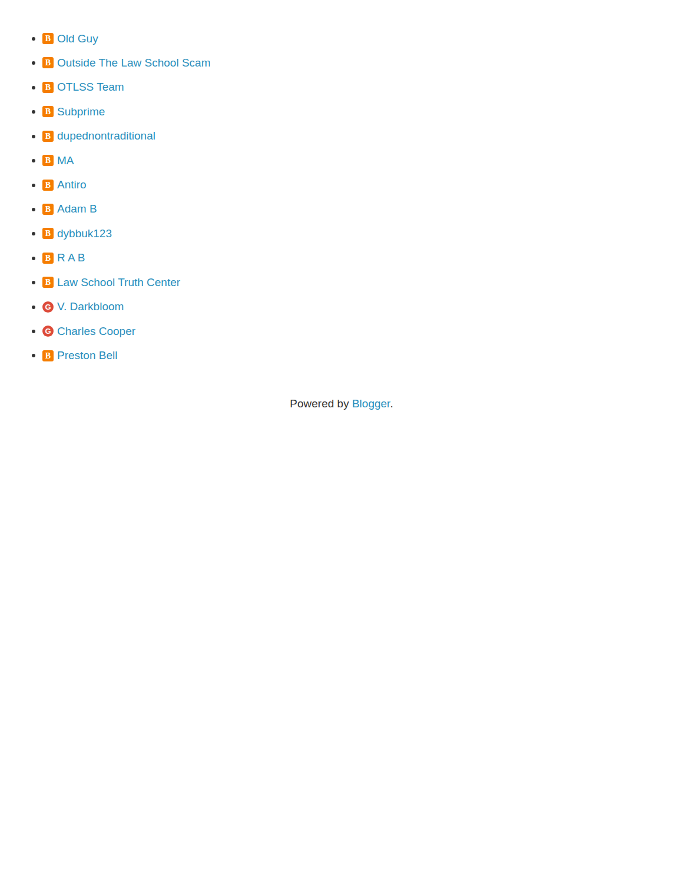Old Guy
Outside The Law School Scam
OTLSS Team
Subprime
dupednontraditional
MA
Antiro
Adam B
dybbuk123
R A B
Law School Truth Center
V. Darkbloom
Charles Cooper
Preston Bell
Powered by Blogger.